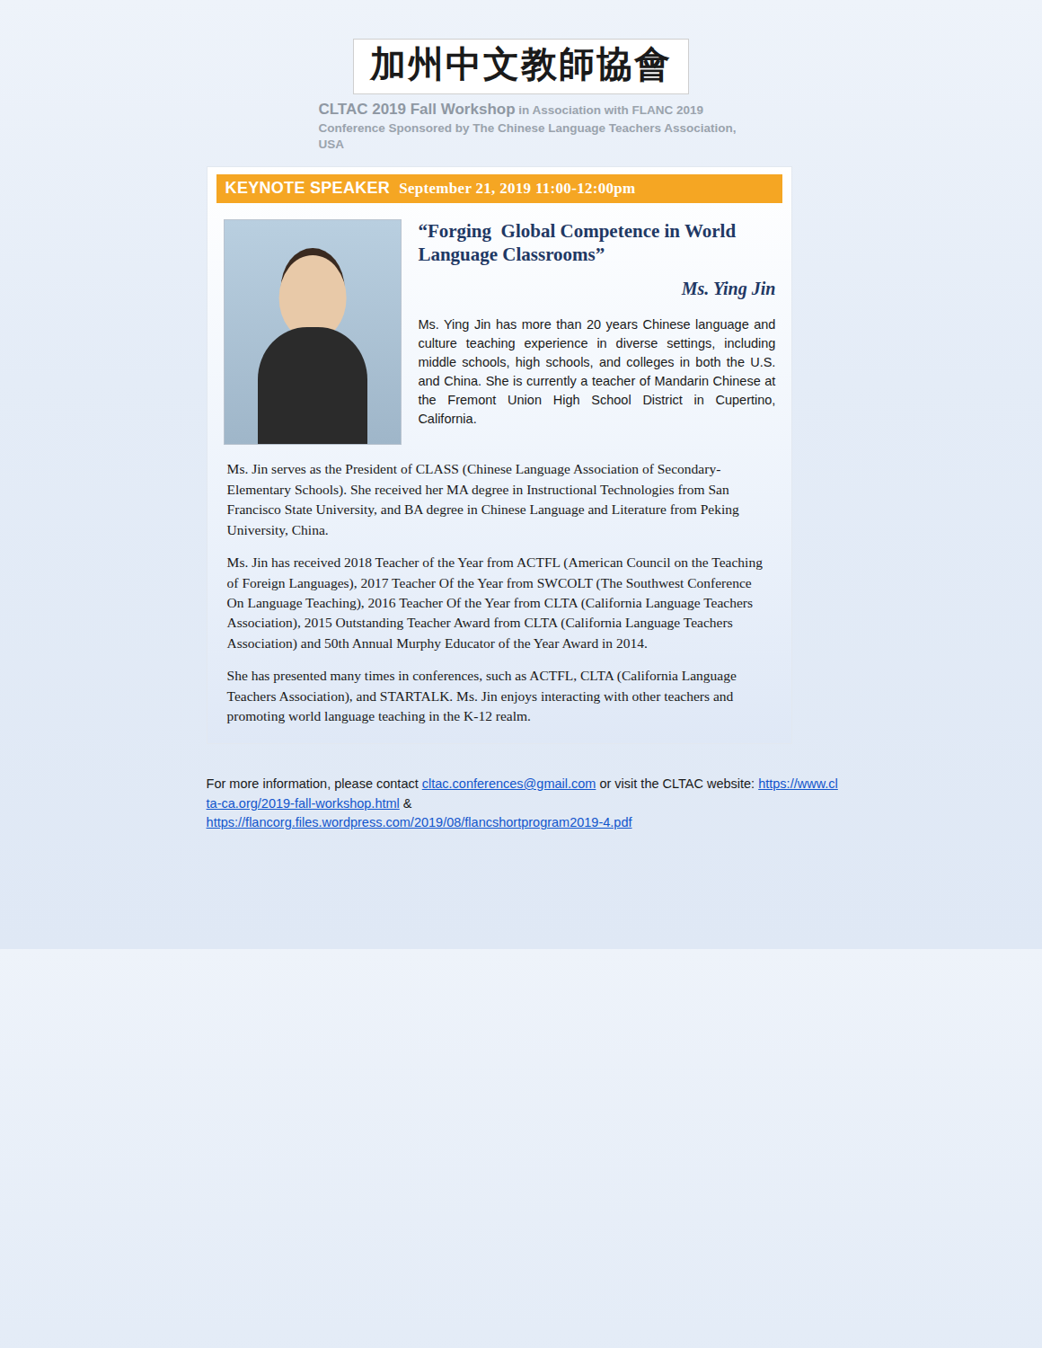加州中文教師協會
CLTAC 2019 Fall Workshop in Association with FLANC 2019
Conference Sponsored by The Chinese Language Teachers Association,
USA
KEYNOTE SPEAKER September 21, 2019 11:00-12:00pm
“Forging Global Competence in World Language Classrooms”
Ms. Ying Jin
Ms. Ying Jin has more than 20 years Chinese language and culture teaching experience in diverse settings, including middle schools, high schools, and colleges in both the U.S. and China. She is currently a teacher of Mandarin Chinese at the Fremont Union High School District in Cupertino, California.
Ms. Jin serves as the President of CLASS (Chinese Language Association of Secondary-Elementary Schools). She received her MA degree in Instructional Technologies from San Francisco State University, and BA degree in Chinese Language and Literature from Peking University, China.
Ms. Jin has received 2018 Teacher of the Year from ACTFL (American Council on the Teaching of Foreign Languages), 2017 Teacher Of the Year from SWCOLT (The Southwest Conference On Language Teaching), 2016 Teacher Of the Year from CLTA (California Language Teachers Association), 2015 Outstanding Teacher Award from CLTA (California Language Teachers Association) and 50th Annual Murphy Educator of the Year Award in 2014.
She has presented many times in conferences, such as ACTFL, CLTA (California Language Teachers Association), and STARTALK. Ms. Jin enjoys interacting with other teachers and promoting world language teaching in the K-12 realm.
For more information, please contact cltac.conferences@gmail.com or visit the CLTAC website: https://www.clta-ca.org/2019-fall-workshop.html &
https://flancorg.files.wordpress.com/2019/08/flancshortprogram2019-4.pdf